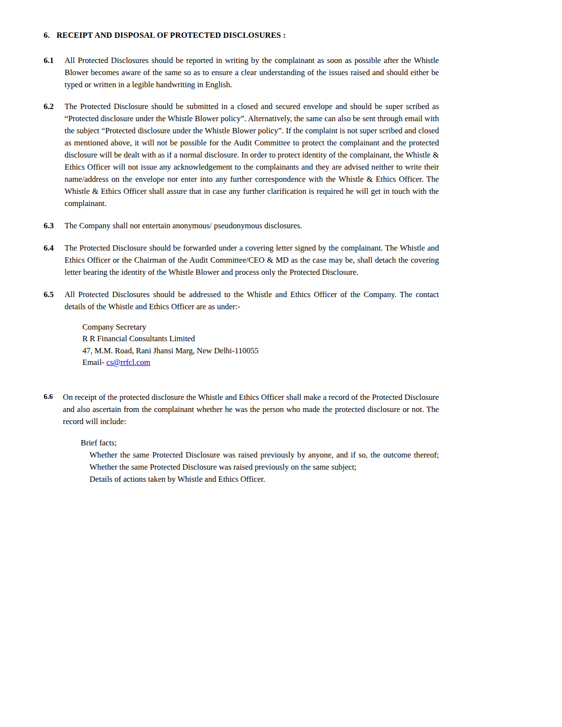6. RECEIPT AND DISPOSAL OF PROTECTED DISCLOSURES :
6.1
All Protected Disclosures should be reported in writing by the complainant as soon as possible after the Whistle Blower becomes aware of the same so as to ensure a clear understanding of the issues raised and should either be typed or written in a legible handwriting in English.
6.2
The Protected Disclosure should be submitted in a closed and secured envelope and should be super scribed as “Protected disclosure under the Whistle Blower policy”. Alternatively, the same can also be sent through email with the subject “Protected disclosure under the Whistle Blower policy”. If the complaint is not super scribed and closed as mentioned above, it will not be possible for the Audit Committee to protect the complainant and the protected disclosure will be dealt with as if a normal disclosure. In order to protect identity of the complainant, the Whistle & Ethics Officer will not issue any acknowledgement to the complainants and they are advised neither to write their name/address on the envelope nor enter into any further correspondence with the Whistle & Ethics Officer. The Whistle & Ethics Officer shall assure that in case any further clarification is required he will get in touch with the complainant.
6.3
The Company shall not entertain anonymous/ pseudonymous disclosures.
6.4
The Protected Disclosure should be forwarded under a covering letter signed by the complainant. The Whistle and Ethics Officer or the Chairman of the Audit Committee/CEO & MD as the case may be, shall detach the covering letter bearing the identity of the Whistle Blower and process only the Protected Disclosure.
6.5
All Protected Disclosures should be addressed to the Whistle and Ethics Officer of the Company. The contact details of the Whistle and Ethics Officer are as under:-
Company Secretary
R R Financial Consultants Limited
47, M.M. Road, Rani Jhansi Marg, New Delhi-110055
Email- cs@rrfcl.com
6.6
On receipt of the protected disclosure the Whistle and Ethics Officer shall make a record of the Protected Disclosure and also ascertain from the complainant whether he was the person who made the protected disclosure or not. The record will include:
Brief facts;
Whether the same Protected Disclosure was raised previously by anyone, and if so, the outcome thereof; Whether the same Protected Disclosure was raised previously on the same subject;
Details of actions taken by Whistle and Ethics Officer.